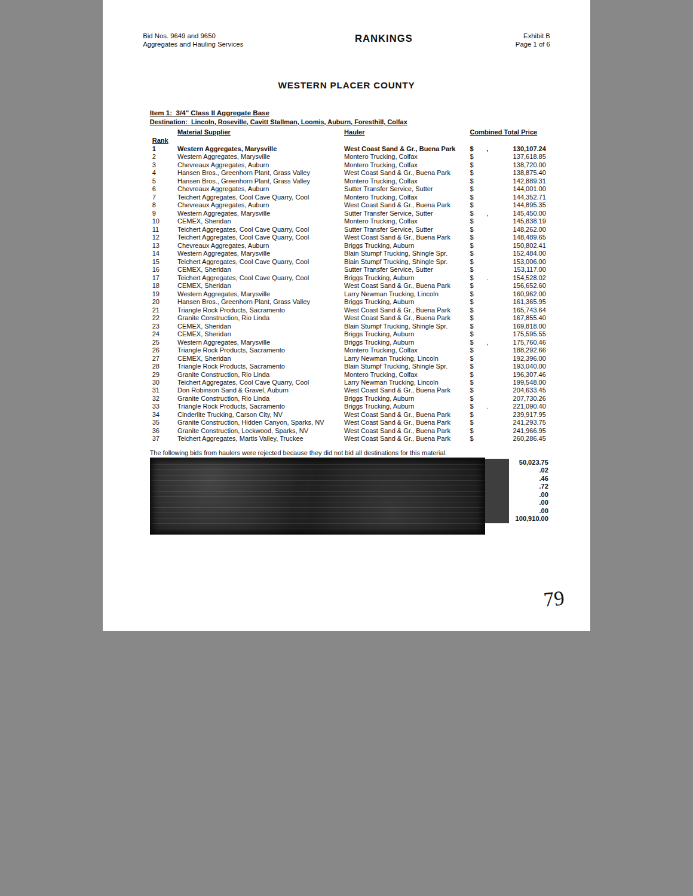Bid Nos. 9649 and 9650
Aggregates and Hauling Services
RANKINGS
Exhibit B
Page 1 of 6
WESTERN PLACER COUNTY
Item 1: 3/4" Class II Aggregate Base
Destination: Lincoln, Roseville, Cavitt Stallman, Loomis, Auburn, Foresthill, Colfax
| | Material Supplier | Hauler | Combined Total Price |
| --- | --- | --- | --- |
| Rank | |
| 1 | Western Aggregates, Marysville | West Coast Sand & Gr., Buena Park | $ | , | 130,107.24 |
| 2 | Western Aggregates, Marysville | Montero Trucking, Colfax | $ | | 137,618.85 |
| 3 | Chevreaux Aggregates, Auburn | Montero Trucking, Colfax | $ | | 138,720.00 |
| 4 | Hansen Bros., Greenhorn Plant, Grass Valley | West Coast Sand & Gr., Buena Park | $ | | 138,875.40 |
| 5 | Hansen Bros., Greenhorn Plant, Grass Valley | Montero Trucking, Colfax | $ | | 142,889.31 |
| 6 | Chevreaux Aggregates, Auburn | Sutter Transfer Service, Sutter | $ | | 144,001.00 |
| 7 | Teichert Aggregates, Cool Cave Quarry, Cool | Montero Trucking, Colfax | $ | | 144,352.71 |
| 8 | Chevreaux Aggregates, Auburn | West Coast Sand & Gr., Buena Park | $ | | 144,895.35 |
| 9 | Western Aggregates, Marysville | Sutter Transfer Service, Sutter | $ | , | 145,450.00 |
| 10 | CEMEX, Sheridan | Montero Trucking, Colfax | $ | | 145,838.19 |
| 11 | Teichert Aggregates, Cool Cave Quarry, Cool | Sutter Transfer Service, Sutter | $ | | 148,262.00 |
| 12 | Teichert Aggregates, Cool Cave Quarry, Cool | West Coast Sand & Gr., Buena Park | $ | | 148,489.65 |
| 13 | Chevreaux Aggregates, Auburn | Briggs Trucking, Auburn | $ | | 150,802.41 |
| 14 | Western Aggregates, Marysville | Blain Stumpf Trucking, Shingle Spr. | $ | | 152,484.00 |
| 15 | Teichert Aggregates, Cool Cave Quarry, Cool | Blain Stumpf Trucking, Shingle Spr. | $ | | 153,006.00 |
| 16 | CEMEX, Sheridan | Sutter Transfer Service, Sutter | $ | | 153,117.00 |
| 17 | Teichert Aggregates, Cool Cave Quarry, Cool | Briggs Trucking, Auburn | $ | . | 154,528.02 |
| 18 | CEMEX, Sheridan | West Coast Sand & Gr., Buena Park | $ | | 156,652.60 |
| 19 | Western Aggregates, Marysville | Larry Newman Trucking, Lincoln | $ | | 160,962.00 |
| 20 | Hansen Bros., Greenhorn Plant, Grass Valley | Briggs Trucking, Auburn | $ | | 161,365.95 |
| 21 | Triangle Rock Products, Sacramento | West Coast Sand & Gr., Buena Park | $ | | 165,743.64 |
| 22 | Granite Construction, Rio Linda | West Coast Sand & Gr., Buena Park | $ | | 167,855.40 |
| 23 | CEMEX, Sheridan | Blain Stumpf Trucking, Shingle Spr. | $ | | 169,818.00 |
| 24 | CEMEX, Sheridan | Briggs Trucking, Auburn | $ | | 175,595.55 |
| 25 | Western Aggregates, Marysville | Briggs Trucking, Auburn | $ | , | 175,760.46 |
| 26 | Triangle Rock Products, Sacramento | Montero Trucking, Colfax | $ | | 188,292.66 |
| 27 | CEMEX, Sheridan | Larry Newman Trucking, Lincoln | $ | | 192,396.00 |
| 28 | Triangle Rock Products, Sacramento | Blain Stumpf Trucking, Shingle Spr. | $ | | 193,040.00 |
| 29 | Granite Construction, Rio Linda | Montero Trucking, Colfax | $ | | 196,307.46 |
| 30 | Teichert Aggregates, Cool Cave Quarry, Cool | Larry Newman Trucking, Lincoln | $ | | 199,548.00 |
| 31 | Don Robinson Sand & Gravel, Auburn | West Coast Sand & Gr., Buena Park | $ | | 204,633.45 |
| 32 | Granite Construction, Rio Linda | Briggs Trucking, Auburn | $ | | 207,730.26 |
| 33 | Triangle Rock Products, Sacramento | Briggs Trucking, Auburn | $ | . | 221,090.40 |
| 34 | Cinderlite Trucking, Carson City, NV | West Coast Sand & Gr., Buena Park | $ | | 239,917.95 |
| 35 | Granite Construction, Hidden Canyon, Sparks, NV | West Coast Sand & Gr., Buena Park | $ | | 241,293.75 |
| 36 | Granite Construction, Lockwood, Sparks, NV | West Coast Sand & Gr., Buena Park | $ | | 241,966.95 |
| 37 | Teichert Aggregates, Martis Valley, Truckee | West Coast Sand & Gr., Buena Park | $ | | 260,286.45 |
The following bids from haulers were rejected because they did not bid all destinations for this material.
50,023.75
.02
.46
.72
.00
.00
.00
100,910.00
79